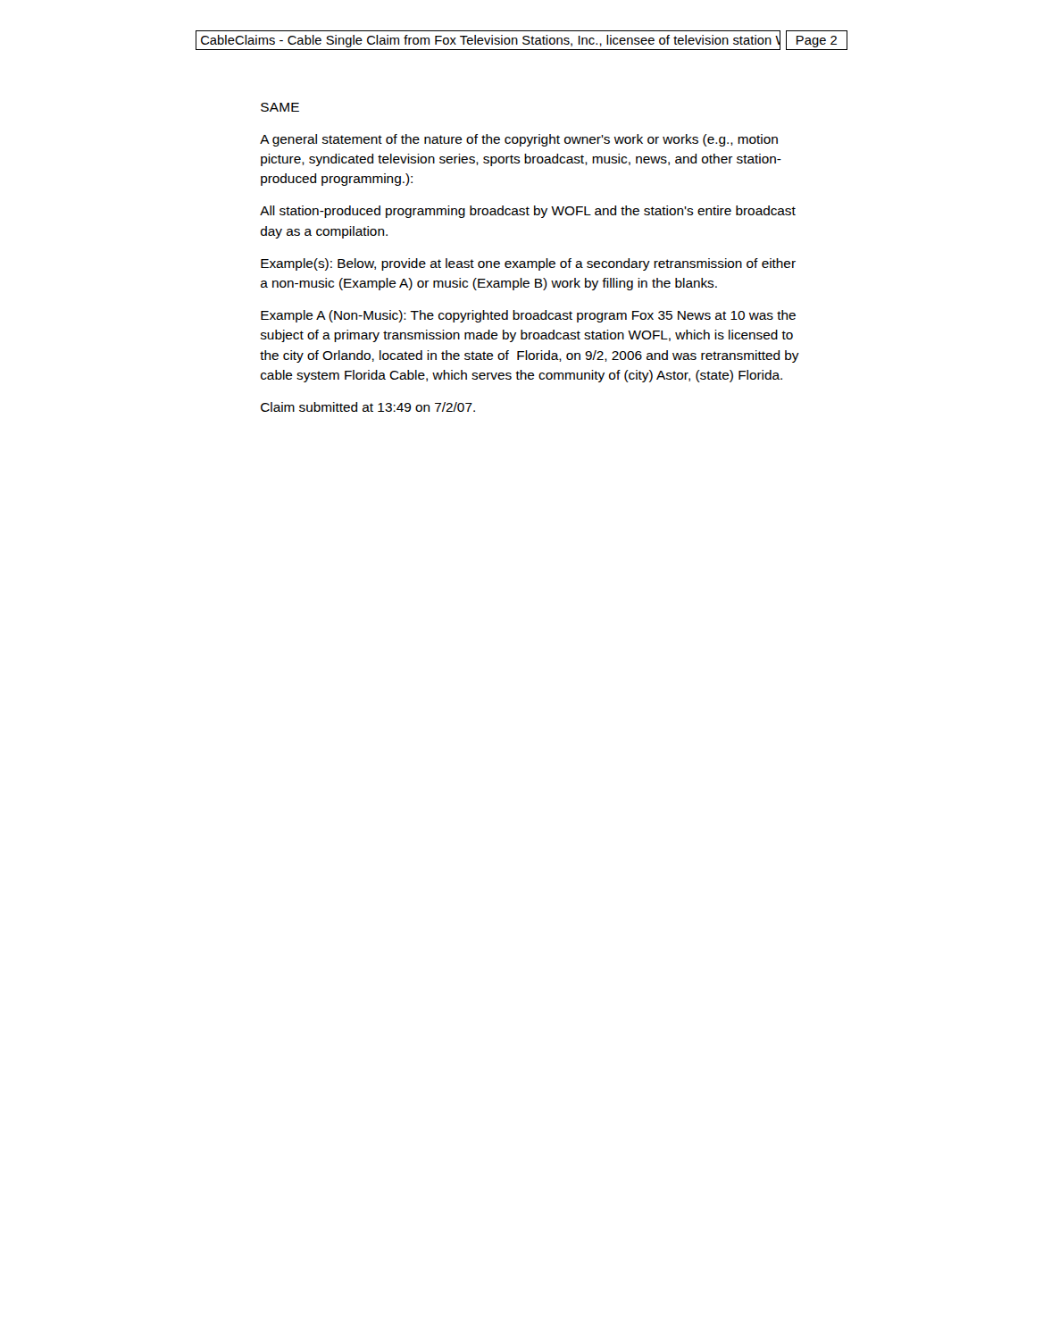CableClaims - Cable Single Claim from Fox Television Stations, Inc., licensee of television station WOFL
Page 2
SAME
A general statement of the nature of the copyright owner's work or works (e.g., motion picture, syndicated television series, sports broadcast, music, news, and other station-produced programming.):
All station-produced programming broadcast by WOFL and the station's entire broadcast day as a compilation.
Example(s): Below, provide at least one example of a secondary retransmission of either a non-music (Example A) or music (Example B) work by filling in the blanks.
Example A (Non-Music): The copyrighted broadcast program Fox 35 News at 10 was the subject of a primary transmission made by broadcast station WOFL, which is licensed to the city of Orlando, located in the state of Florida, on 9/2, 2006 and was retransmitted by cable system Florida Cable, which serves the community of (city) Astor, (state) Florida.
Claim submitted at 13:49 on 7/2/07.